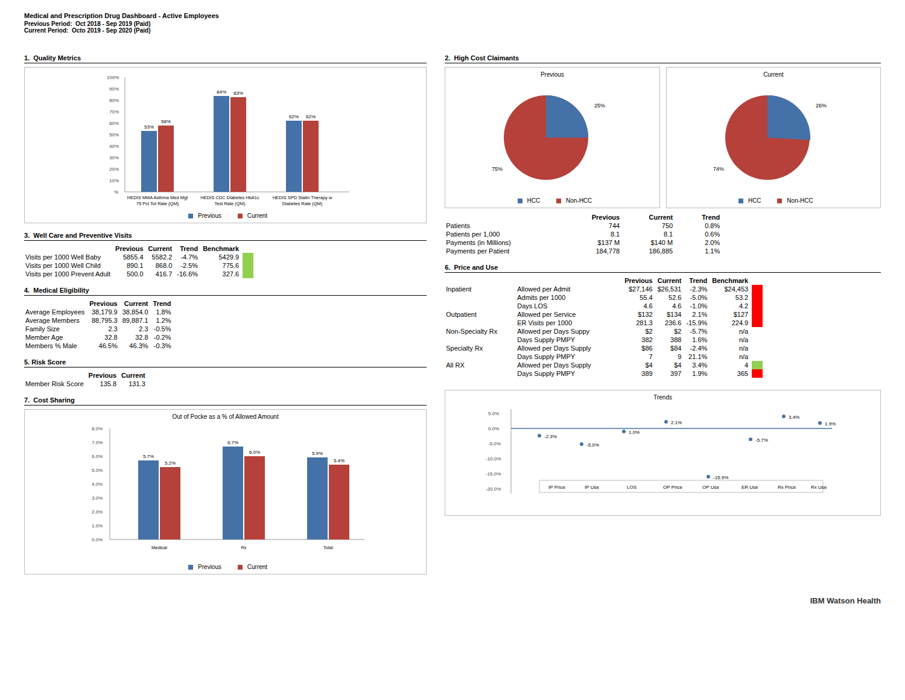Medical and Prescription Drug Dashboard - Active Employees
Previous Period: Oct 2018 - Sep 2019 (Paid)
Current Period: Octo 2019 - Sep 2020 (Paid)
1. Quality Metrics
100% 90% 80% 70% 60% 50% 40% 30% 20% 10% % 53% 58% 84% 83% 62% 62% HEDIS MMA Asthma Med Mgt 75 Pct Tot Rate {QM} HEDIS CDC Diabetes HbA1c Test Rate (QM) HEDIS SPD Statin Therapy w Diabetes Rate (QM)
Previous Current
3. Well Care and Preventive Visits
| | Previous | Current | Trend | Benchmark | |
| --- | --- | --- | --- | --- | --- |
| Visits per 1000 Well Baby | 5855.4 | 5582.2 | -4.7% | 5429.9 | |
| Visits per 1000 Well Child | 890.1 | 868.0 | -2.5% | 775.6 | |
| Visits per 1000 Prevent Adult | 500.0 | 416.7 | -16.6% | 327.6 | |
4. Medical Eligibility
| | Previous | Current | Trend |
| --- | --- | --- | --- |
| Average Employees | 38,179.9 | 38,854.0 | 1.8% |
| Average Members | 88,795.3 | 89,887.1 | 1.2% |
| Family Size | 2.3 | 2.3 | -0.5% |
| Member Age | 32.8 | 32.8 | -0.2% |
| Members % Male | 46.5% | 46.3% | -0.3% |
5. Risk Score
| | Previous | Current |
| --- | --- | --- |
| Member Risk Score | 135.8 | 131.3 |
7. Cost Sharing
Out of Pocke as a % of Allowed Amount
8.0% 7.0% 6.0% 5.0% 4.0% 3.0% 2.0% 1.0% 0.0% 5.7% 5.2% 6.7% 6.0% 5.9% 5.4% Medical Rx Total
Previous Current
2. High Cost Claimants
Previous
25% 75%
HCC Non-HCC
Current
26% 74%
HCC Non-HCC
| | Previous | Current | Trend |
| --- | --- | --- | --- |
| Patients | 744 | 750 | 0.8% |
| Patients per 1,000 | 8.1 | 8.1 | 0.6% |
| Payments (in Millions) | $137 M | $140 M | 2.0% |
| Payments per Patient | 184,778 | 186,885 | 1.1% |
6. Price and Use
| | | Previous | Current | Trend | Benchmark | |
| --- | --- | --- | --- | --- | --- | --- |
| Inpatient | Allowed per Admit | $27,146 | $26,531 | -2.3% | $24,453 | |
| | Admits per 1000 | 55.4 | 52.6 | -5.0% | 53.2 | |
| | Days LOS | 4.6 | 4.6 | -1.0% | 4.2 | |
| Outpatient | Allowed per Service | $132 | $134 | 2.1% | $127 | |
| | ER Visits per 1000 | 281.3 | 236.6 | -15.9% | 224.9 | |
| Non-Specialty Rx | Allowed per Days Suppy | $2 | $2 | -5.7% | n/a | |
| | Days Supply PMPY | 382 | 388 | 1.6% | n/a | |
| Specialty Rx | Allowed per Days Supply | $86 | $84 | -2.4% | n/a | |
| | Days Supply PMPY | 7 | 9 | 21.1% | n/a | |
| All RX | Allowed per Days Supply | $4 | $4 | 3.4% | 4 | |
| | Days Supply PMPY | 389 | 397 | 1.9% | 365 | |
Trends
5.0% 0.0% -5.0% -10.0% -15.0% -20.0% -2.3% -5.0% 1.0% 2.1% -15.9% -5.7% 3.4% 1.9% IP Price IP Use LOS OP Price OP Use ER Use Rx Price Rx Use
IBM Watson Health